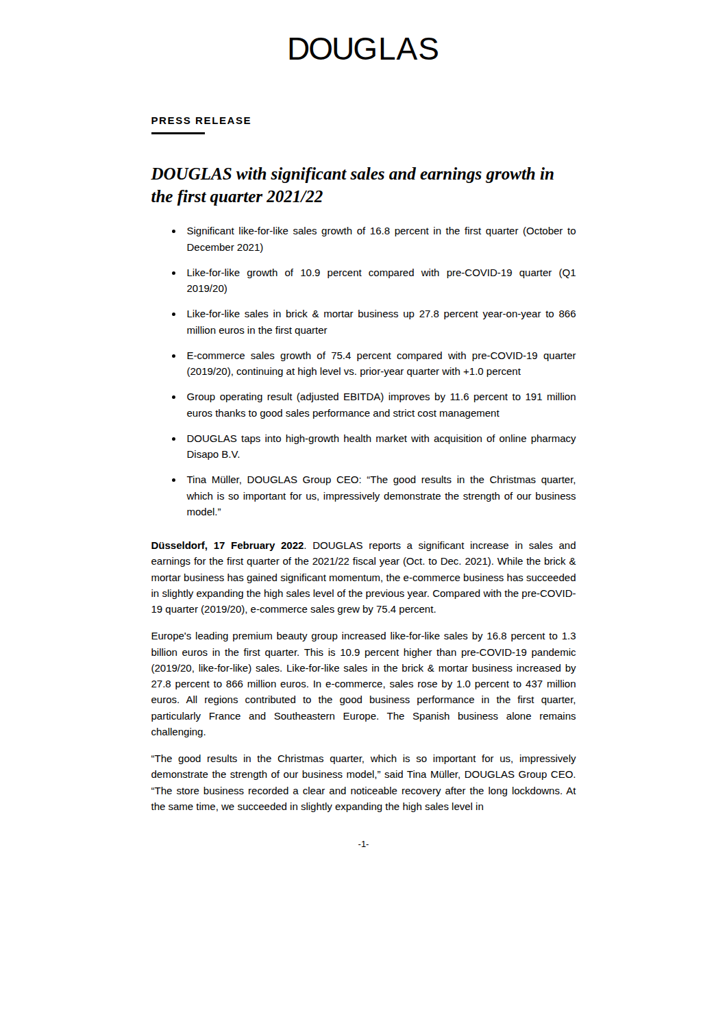DOUGLAS
PRESS RELEASE
DOUGLAS with significant sales and earnings growth in the first quarter 2021/22
Significant like-for-like sales growth of 16.8 percent in the first quarter (October to December 2021)
Like-for-like growth of 10.9 percent compared with pre-COVID-19 quarter (Q1 2019/20)
Like-for-like sales in brick & mortar business up 27.8 percent year-on-year to 866 million euros in the first quarter
E-commerce sales growth of 75.4 percent compared with pre-COVID-19 quarter (2019/20), continuing at high level vs. prior-year quarter with +1.0 percent
Group operating result (adjusted EBITDA) improves by 11.6 percent to 191 million euros thanks to good sales performance and strict cost management
DOUGLAS taps into high-growth health market with acquisition of online pharmacy Disapo B.V.
Tina Müller, DOUGLAS Group CEO: “The good results in the Christmas quarter, which is so important for us, impressively demonstrate the strength of our business model.”
Düsseldorf, 17 February 2022. DOUGLAS reports a significant increase in sales and earnings for the first quarter of the 2021/22 fiscal year (Oct. to Dec. 2021). While the brick & mortar business has gained significant momentum, the e-commerce business has succeeded in slightly expanding the high sales level of the previous year. Compared with the pre-COVID-19 quarter (2019/20), e-commerce sales grew by 75.4 percent.
Europe's leading premium beauty group increased like-for-like sales by 16.8 percent to 1.3 billion euros in the first quarter. This is 10.9 percent higher than pre-COVID-19 pandemic (2019/20, like-for-like) sales. Like-for-like sales in the brick & mortar business increased by 27.8 percent to 866 million euros. In e-commerce, sales rose by 1.0 percent to 437 million euros. All regions contributed to the good business performance in the first quarter, particularly France and Southeastern Europe. The Spanish business alone remains challenging.
“The good results in the Christmas quarter, which is so important for us, impressively demonstrate the strength of our business model,” said Tina Müller, DOUGLAS Group CEO. “The store business recorded a clear and noticeable recovery after the long lockdowns. At the same time, we succeeded in slightly expanding the high sales level in
-1-